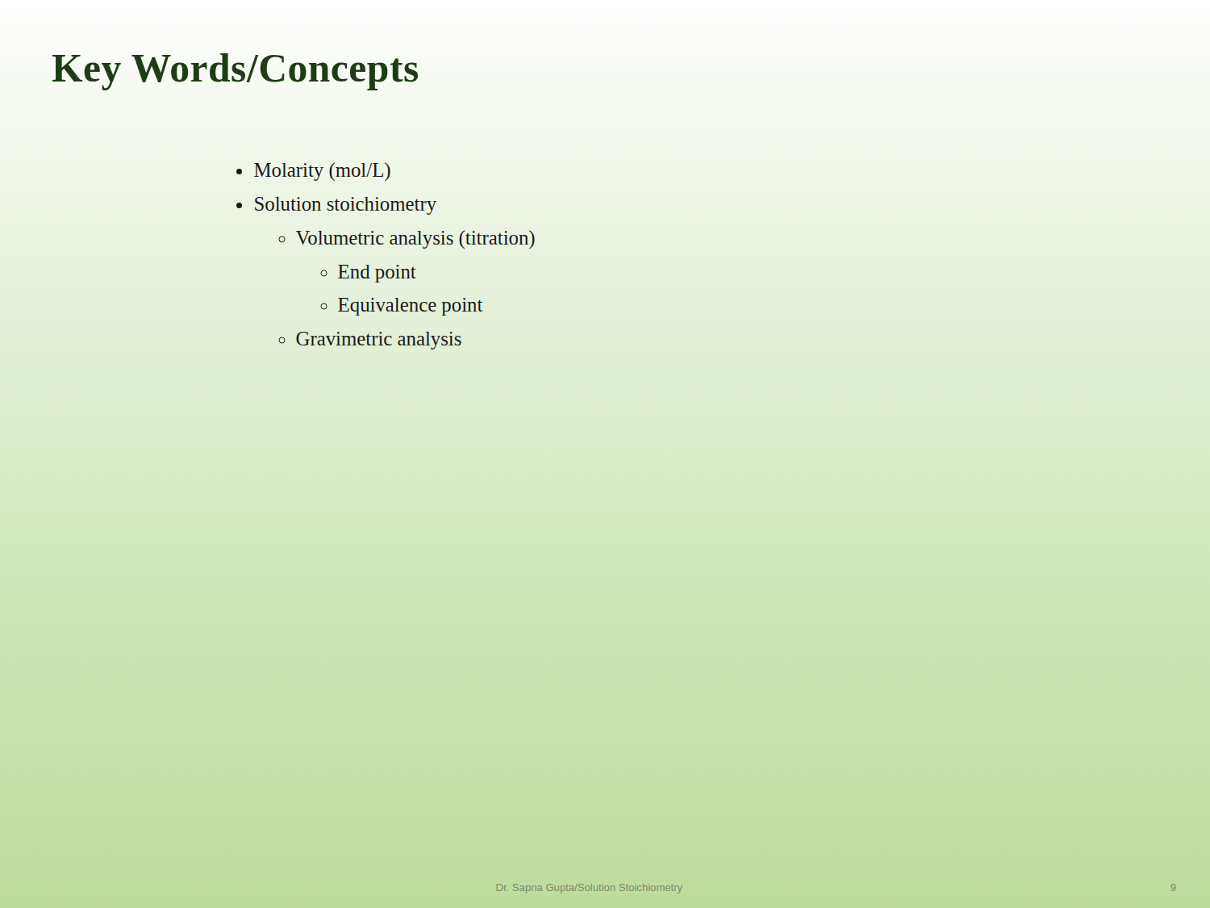Key Words/Concepts
Molarity (mol/L)
Solution stoichiometry
Volumetric analysis (titration)
End point
Equivalence point
Gravimetric analysis
Dr. Sapna Gupta/Solution Stoichiometry
9